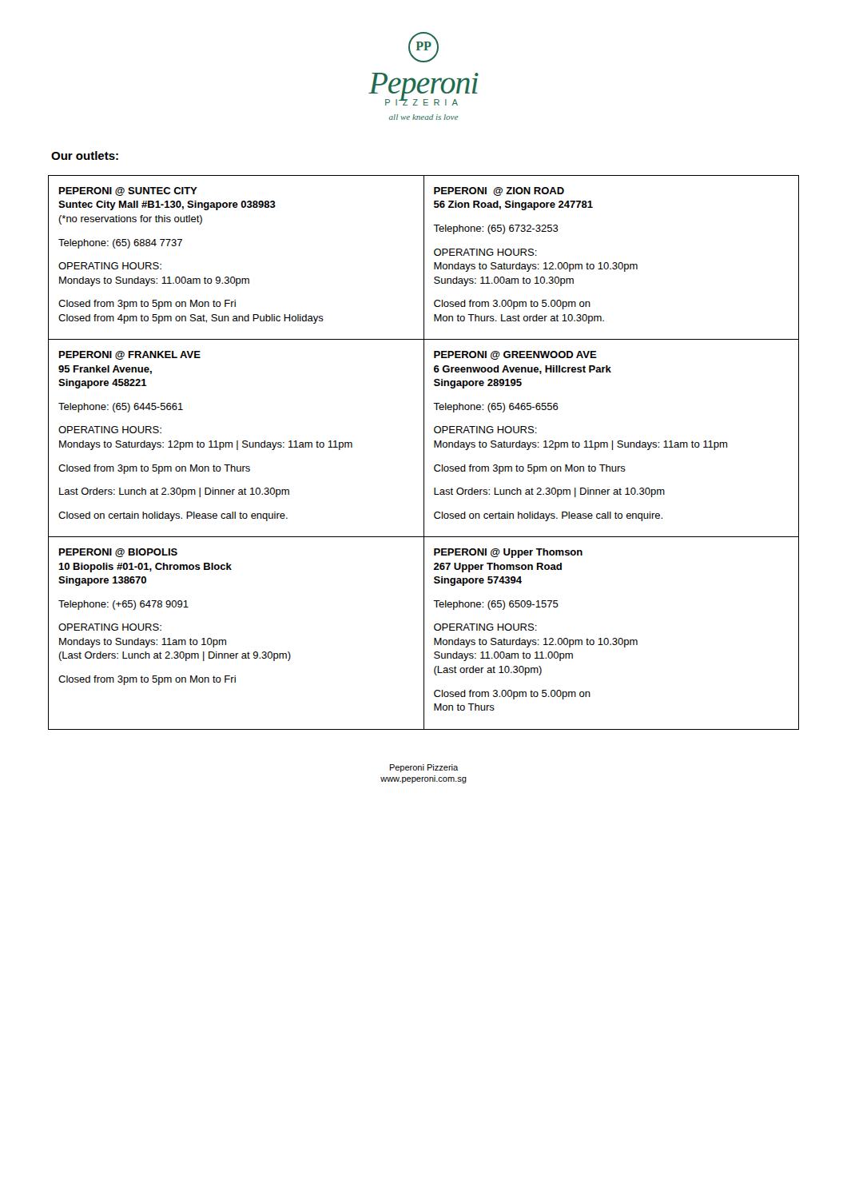PP
Peperoni
PIZZERIA
all we knead is love
Our outlets:
| PEPERONI @ SUNTEC CITY Suntec City Mall #B1-130, Singapore 038983 (*no reservations for this outlet) Telephone: (65) 6884 7737 OPERATING HOURS: Mondays to Sundays: 11.00am to 9.30pm Closed from 3pm to 5pm on Mon to Fri Closed from 4pm to 5pm on Sat, Sun and Public Holidays | PEPERONI @ ZION ROAD 56 Zion Road, Singapore 247781 Telephone: (65) 6732-3253 OPERATING HOURS: Mondays to Saturdays: 12.00pm to 10.30pm Sundays: 11.00am to 10.30pm Closed from 3.00pm to 5.00pm on Mon to Thurs. Last order at 10.30pm. |
| PEPERONI @ FRANKEL AVE 95 Frankel Avenue, Singapore 458221 Telephone: (65) 6445-5661 OPERATING HOURS: Mondays to Saturdays: 12pm to 11pm / Sundays: 11am to 11pm Closed from 3pm to 5pm on Mon to Thurs Last Orders: Lunch at 2.30pm / Dinner at 10.30pm Closed on certain holidays. Please call to enquire. | PEPERONI @ GREENWOOD AVE 6 Greenwood Avenue, Hillcrest Park Singapore 289195 Telephone: (65) 6465-6556 OPERATING HOURS: Mondays to Saturdays: 12pm to 11pm / Sundays: 11am to 11pm Closed from 3pm to 5pm on Mon to Thurs Last Orders: Lunch at 2.30pm / Dinner at 10.30pm Closed on certain holidays. Please call to enquire. |
| PEPERONI @ BIOPOLIS 10 Biopolis #01-01, Chromos Block Singapore 138670 Telephone: (+65) 6478 9091 OPERATING HOURS: Mondays to Sundays: 11am to 10pm (Last Orders: Lunch at 2.30pm / Dinner at 9.30pm) Closed from 3pm to 5pm on Mon to Fri | PEPERONI @ Upper Thomson 267 Upper Thomson Road Singapore 574394 Telephone: (65) 6509-1575 OPERATING HOURS: Mondays to Saturdays: 12.00pm to 10.30pm Sundays: 11.00am to 11.00pm (Last order at 10.30pm) Closed from 3.00pm to 5.00pm on Mon to Thurs |
Peperoni Pizzeria
www.peperoni.com.sg